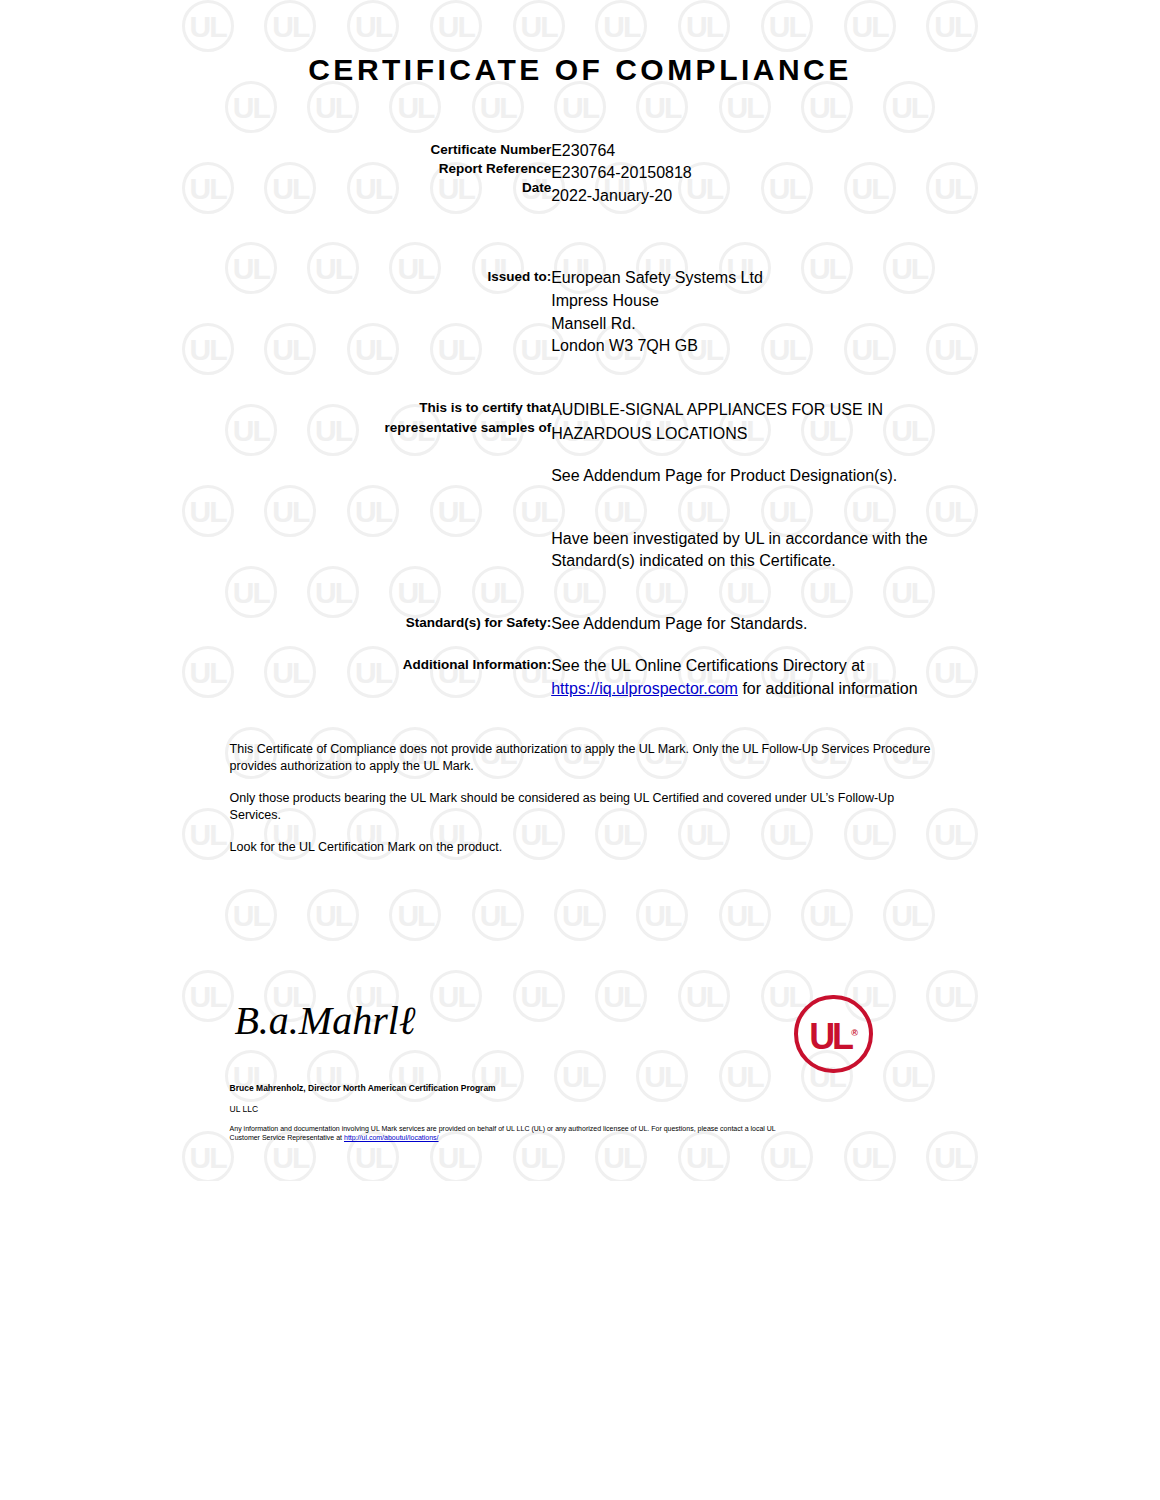UL UL UL UL UL UL UL UL UL UL
UL UL UL UL UL UL UL UL UL
UL UL UL UL UL UL UL UL UL UL
UL UL UL UL UL UL UL UL UL
UL UL UL UL UL UL UL UL UL UL
UL UL UL UL UL UL UL UL UL
UL UL UL UL UL UL UL UL UL UL
UL UL UL UL UL UL UL UL UL
UL UL UL UL UL UL UL UL UL UL
UL UL UL UL UL UL UL UL UL
UL UL UL UL UL UL UL UL UL UL
UL UL UL UL UL UL UL UL UL
UL UL UL UL UL UL UL UL UL UL
UL UL UL UL UL UL UL UL UL
UL UL UL UL UL UL UL UL UL UL
UL UL UL UL UL UL UL UL UL
UL UL UL UL UL UL UL UL UL UL
CERTIFICATE OF COMPLIANCE
| Certificate Number Report Reference Date | E230764 E230764-20150818 2022-January-20 |
| Issued to: | European Safety Systems Ltd Impress House Mansell Rd. London W3 7QH GB |
| This is to certify that representative samples of | AUDIBLE-SIGNAL APPLIANCES FOR USE IN HAZARDOUS LOCATIONS See Addendum Page for Product Designation(s). |
| | Have been investigated by UL in accordance with the Standard(s) indicated on this Certificate. |
| Standard(s) for Safety: | See Addendum Page for Standards. |
| Additional Information: | See the UL Online Certifications Directory at https://iq.ulprospector.com for additional information |
This Certificate of Compliance does not provide authorization to apply the UL Mark. Only the UL Follow-Up Services Procedure provides authorization to apply the UL Mark.
Only those products bearing the UL Mark should be considered as being UL Certified and covered under UL’s Follow-Up Services.
Look for the UL Certification Mark on the product.
B.a.Mahrlℓ
Bruce Mahrenholz, Director North American Certification Program
UL LLC
Any information and documentation involving UL Mark services are provided on behalf of UL LLC (UL) or any authorized licensee of UL. For questions, please contact a local UL Customer Service Representative at http://ul.com/aboutul/locations/
UL®